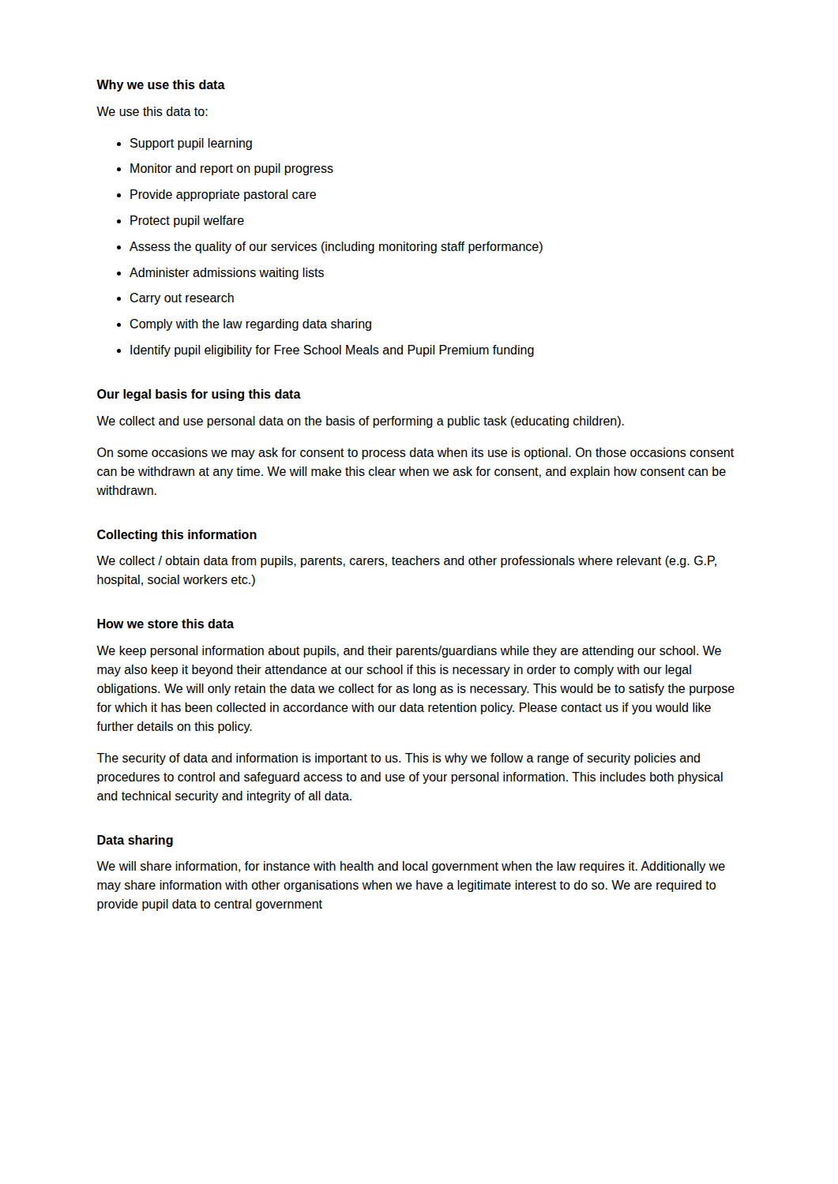Why we use this data
We use this data to:
Support pupil learning
Monitor and report on pupil progress
Provide appropriate pastoral care
Protect pupil welfare
Assess the quality of our services (including monitoring staff performance)
Administer admissions waiting lists
Carry out research
Comply with the law regarding data sharing
Identify pupil eligibility for Free School Meals and Pupil Premium funding
Our legal basis for using this data
We collect and use personal data on the basis of performing a public task (educating children).
On some occasions we may ask for consent to process data when its use is optional. On those occasions consent can be withdrawn at any time. We will make this clear when we ask for consent, and explain how consent can be withdrawn.
Collecting this information
We collect / obtain data from pupils, parents, carers, teachers and other professionals where relevant (e.g. G.P, hospital, social workers etc.)
How we store this data
We keep personal information about pupils, and their parents/guardians while they are attending our school. We may also keep it beyond their attendance at our school if this is necessary in order to comply with our legal obligations. We will only retain the data we collect for as long as is necessary. This would be to satisfy the purpose for which it has been collected in accordance with our data retention policy. Please contact us if you would like further details on this policy.
The security of data and information is important to us. This is why we follow a range of security policies and procedures to control and safeguard access to and use of your personal information. This includes both physical and technical security and integrity of all data.
Data sharing
We will share information, for instance with health and local government when the law requires it. Additionally we may share information with other organisations when we have a legitimate interest to do so. We are required to provide pupil data to central government